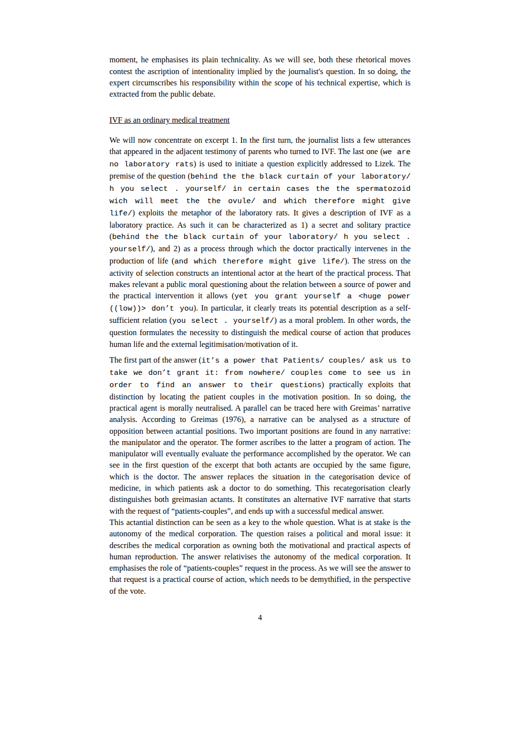moment, he emphasises its plain technicality. As we will see, both these rhetorical moves contest the ascription of intentionality implied by the journalist's question. In so doing, the expert circumscribes his responsibility within the scope of his technical expertise, which is extracted from the public debate.
IVF as an ordinary medical treatment
We will now concentrate on excerpt 1. In the first turn, the journalist lists a few utterances that appeared in the adjacent testimony of parents who turned to IVF. The last one (we are no laboratory rats) is used to initiate a question explicitly addressed to Lizek. The premise of the question (behind the the black curtain of your laboratory/ h you select . yourself/ in certain cases the the spermatozoid wich will meet the the ovule/ and which therefore might give life/) exploits the metaphor of the laboratory rats. It gives a description of IVF as a laboratory practice. As such it can be characterized as 1) a secret and solitary practice (behind the the black curtain of your laboratory/ h you select . yourself/), and 2) as a process through which the doctor practically intervenes in the production of life (and which therefore might give life/). The stress on the activity of selection constructs an intentional actor at the heart of the practical process. That makes relevant a public moral questioning about the relation between a source of power and the practical intervention it allows (yet you grant yourself a <huge power ((low))> don’t you). In particular, it clearly treats its potential description as a self-sufficient relation (you select . yourself/) as a moral problem. In other words, the question formulates the necessity to distinguish the medical course of action that produces human life and the external legitimisation/motivation of it.
The first part of the answer (it’s a power that Patients/ couples/ ask us to take we don’t grant it: from nowhere/ couples come to see us in order to find an answer to their questions) practically exploits that distinction by locating the patient couples in the motivation position. In so doing, the practical agent is morally neutralised. A parallel can be traced here with Greimas’ narrative analysis. According to Greimas (1976), a narrative can be analysed as a structure of opposition between actantial positions. Two important positions are found in any narrative: the manipulator and the operator. The former ascribes to the latter a program of action. The manipulator will eventually evaluate the performance accomplished by the operator. We can see in the first question of the excerpt that both actants are occupied by the same figure, which is the doctor. The answer replaces the situation in the categorisation device of medicine, in which patients ask a doctor to do something. This recategorisation clearly distinguishes both greimasian actants. It constitutes an alternative IVF narrative that starts with the request of “patients-couples”, and ends up with a successful medical answer.
This actantial distinction can be seen as a key to the whole question. What is at stake is the autonomy of the medical corporation. The question raises a political and moral issue: it describes the medical corporation as owning both the motivational and practical aspects of human reproduction. The answer relativises the autonomy of the medical corporation. It emphasises the role of “patients-couples” request in the process. As we will see the answer to that request is a practical course of action, which needs to be demythified, in the perspective of the vote.
4